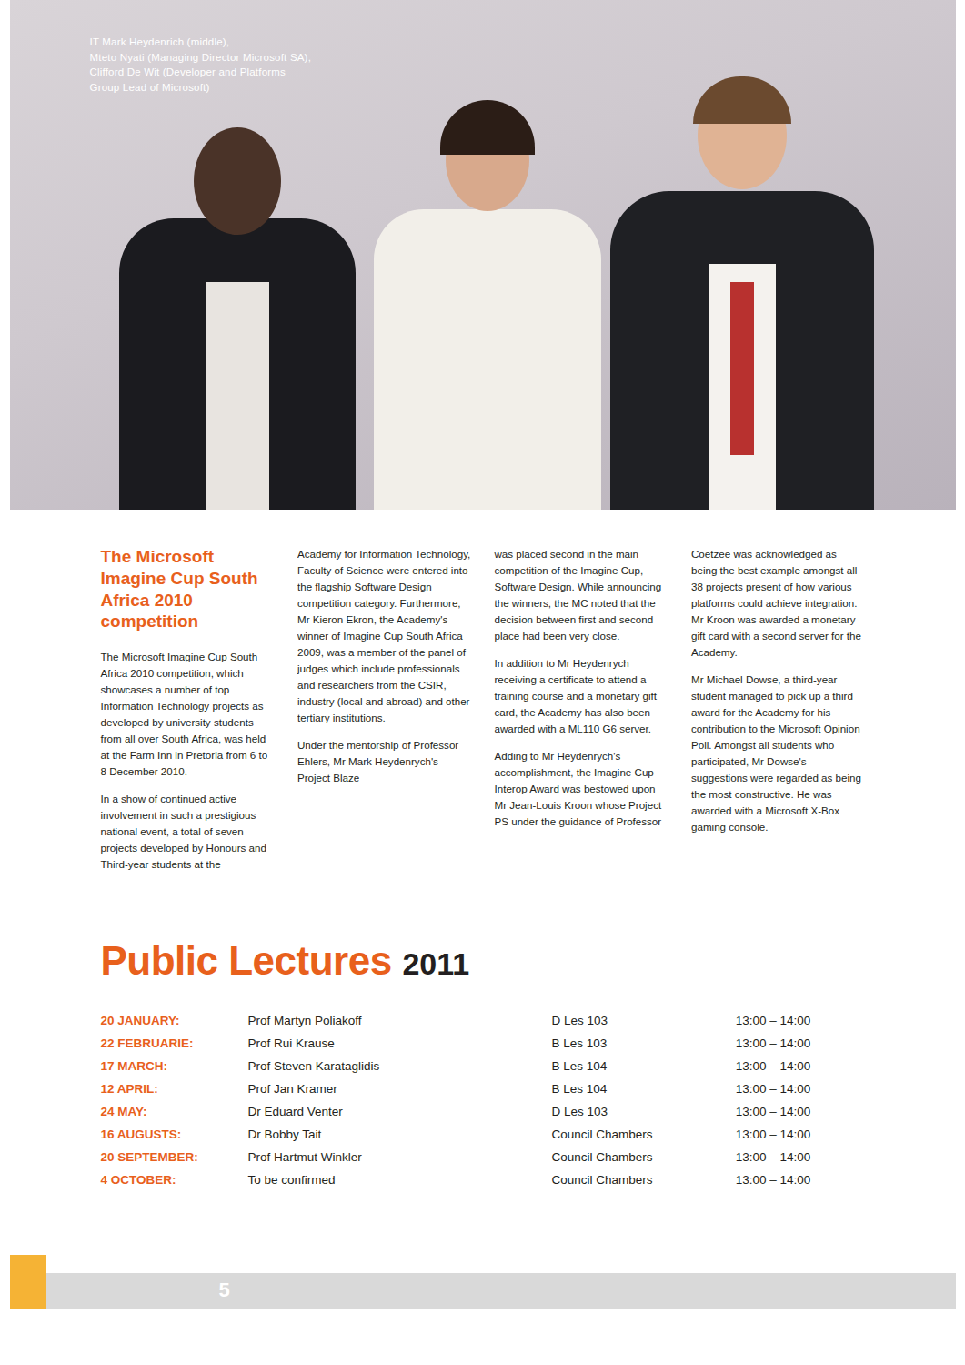IT Mark Heydenrich (middle),
Mteto Nyati (Managing Director Microsoft SA),
Clifford De Wit (Developer and Platforms
Group Lead of Microsoft)
The Microsoft Imagine Cup South Africa 2010 competition
The Microsoft Imagine Cup South Africa 2010 competition, which showcases a number of top Information Technology projects as developed by university students from all over South Africa, was held at the Farm Inn in Pretoria from 6 to 8 December 2010.
In a show of continued active involvement in such a prestigious national event, a total of seven projects developed by Honours and Third-year students at the
Academy for Information Technology, Faculty of Science were entered into the flagship Software Design competition category. Furthermore, Mr Kieron Ekron, the Academy's winner of Imagine Cup South Africa 2009, was a member of the panel of judges which include professionals and researchers from the CSIR, industry (local and abroad) and other tertiary institutions.
Under the mentorship of Professor Ehlers, Mr Mark Heydenrych's Project Blaze
was placed second in the main competition of the Imagine Cup, Software Design. While announcing the winners, the MC noted that the decision between first and second place had been very close.
In addition to Mr Heydenrych receiving a certificate to attend a training course and a monetary gift card, the Academy has also been awarded with a ML110 G6 server.
Adding to Mr Heydenrych's accomplishment, the Imagine Cup Interop Award was bestowed upon Mr Jean-Louis Kroon whose Project PS under the guidance of Professor
Coetzee was acknowledged as being the best example amongst all 38 projects present of how various platforms could achieve integration. Mr Kroon was awarded a monetary gift card with a second server for the Academy.
Mr Michael Dowse, a third-year student managed to pick up a third award for the Academy for his contribution to the Microsoft Opinion Poll. Amongst all students who participated, Mr Dowse's suggestions were regarded as being the most constructive. He was awarded with a Microsoft X-Box gaming console.
Public Lectures 2011
| 20 JANUARY: | Prof Martyn Poliakoff | D Les 103 | 13:00 – 14:00 |
| 22 FEBRUARIE: | Prof Rui Krause | B Les 103 | 13:00 – 14:00 |
| 17 MARCH: | Prof Steven Karataglidis | B Les 104 | 13:00 – 14:00 |
| 12 APRIL: | Prof Jan Kramer | B Les 104 | 13:00 – 14:00 |
| 24 MAY: | Dr Eduard Venter | D Les 103 | 13:00 – 14:00 |
| 16 AUGUSTS: | Dr Bobby Tait | Council Chambers | 13:00 – 14:00 |
| 20 SEPTEMBER: | Prof Hartmut Winkler | Council Chambers | 13:00 – 14:00 |
| 4 OCTOBER: | To be confirmed | Council Chambers | 13:00 – 14:00 |
5